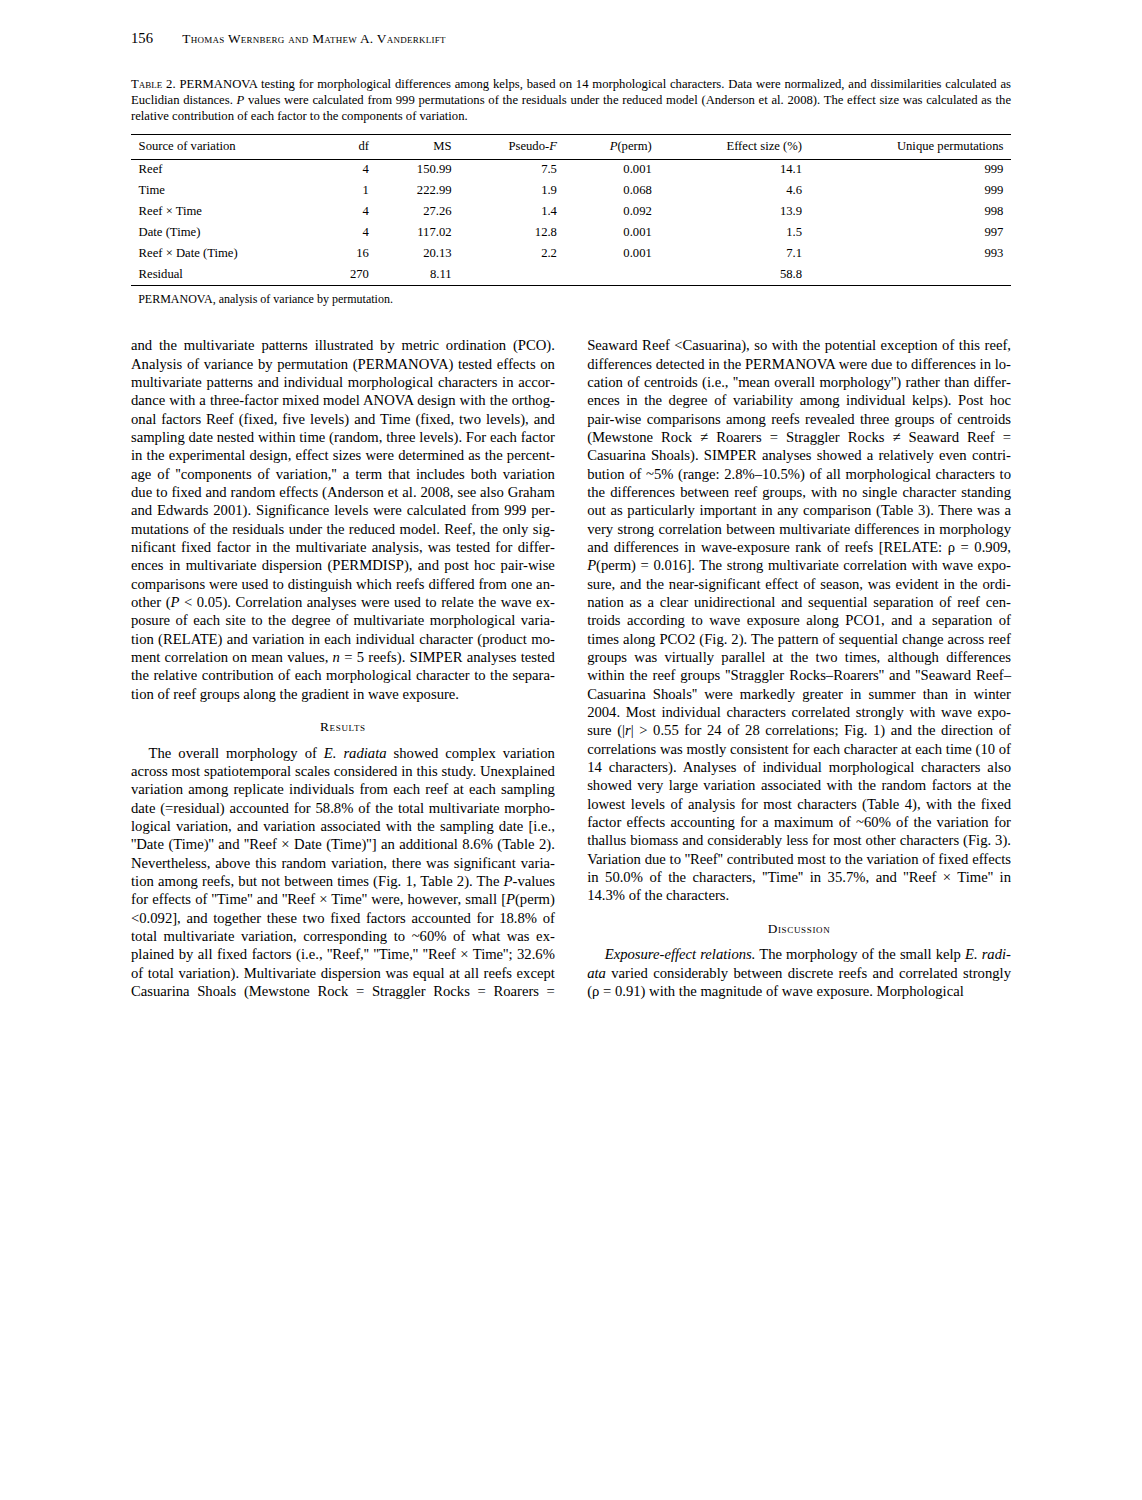156 Thomas Wernberg and Mathew A. Vanderklift
Table 2. PERMANOVA testing for morphological differences among kelps, based on 14 morphological characters. Data were normalized, and dissimilarities calculated as Euclidian distances. P values were calculated from 999 permutations of the residuals under the reduced model (Anderson et al. 2008). The effect size was calculated as the relative contribution of each factor to the components of variation.
| Source of variation | df | MS | Pseudo- F | P (perm) | Effect size (%) | Unique permutations |
| --- | --- | --- | --- | --- | --- | --- |
| Reef | 4 | 150.99 | 7.5 | 0.001 | 14.1 | 999 |
| Time | 1 | 222.99 | 1.9 | 0.068 | 4.6 | 999 |
| Reef × Time | 4 | 27.26 | 1.4 | 0.092 | 13.9 | 998 |
| Date (Time) | 4 | 117.02 | 12.8 | 0.001 | 1.5 | 997 |
| Reef × Date (Time) | 16 | 20.13 | 2.2 | 0.001 | 7.1 | 993 |
| Residual | 270 | 8.11 | | | 58.8 | |
PERMANOVA, analysis of variance by permutation.
and the multivariate patterns illustrated by metric ordination (PCO). Analysis of variance by permutation (PERMANOVA) tested effects on multivariate patterns and individual morphological characters in accordance with a three-factor mixed model ANOVA design with the orthogonal factors Reef (fixed, five levels) and Time (fixed, two levels), and sampling date nested within time (random, three levels). For each factor in the experimental design, effect sizes were determined as the percentage of ''components of variation,'' a term that includes both variation due to fixed and random effects (Anderson et al. 2008, see also Graham and Edwards 2001). Significance levels were calculated from 999 permutations of the residuals under the reduced model. Reef, the only significant fixed factor in the multivariate analysis, was tested for differences in multivariate dispersion (PERMDISP), and post hoc pair-wise comparisons were used to distinguish which reefs differed from one another (P < 0.05). Correlation analyses were used to relate the wave exposure of each site to the degree of multivariate morphological variation (RELATE) and variation in each individual character (product moment correlation on mean values, n = 5 reefs). SIMPER analyses tested the relative contribution of each morphological character to the separation of reef groups along the gradient in wave exposure.
Results
The overall morphology of E. radiata showed complex variation across most spatiotemporal scales considered in this study. Unexplained variation among replicate individuals from each reef at each sampling date (=residual) accounted for 58.8% of the total multivariate morphological variation, and variation associated with the sampling date [i.e., ''Date (Time)'' and ''Reef × Date (Time)''] an additional 8.6% (Table 2). Nevertheless, above this random variation, there was significant variation among reefs, but not between times (Fig. 1, Table 2). The P-values for effects of ''Time'' and ''Reef × Time'' were, however, small [P(perm) <0.092], and together these two fixed factors accounted for 18.8% of total multivariate variation, corresponding to ~60% of what was explained by all fixed factors (i.e., ''Reef,'' ''Time,'' ''Reef × Time''; 32.6% of total variation). Multivariate dispersion was equal at all reefs except Casuarina Shoals (Mewstone Rock = Straggler Rocks = Roarers = Seaward Reef <Casuarina), so with the potential exception of this reef, differences detected in the PERMANOVA were due to differences in location of centroids (i.e., ''mean overall morphology'') rather than differences in the degree of variability among individual kelps). Post hoc pair-wise comparisons among reefs revealed three groups of centroids (Mewstone Rock ≠ Roarers = Straggler Rocks ≠ Seaward Reef = Casuarina Shoals). SIMPER analyses showed a relatively even contribution of ~5% (range: 2.8%–10.5%) of all morphological characters to the differences between reef groups, with no single character standing out as particularly important in any comparison (Table 3). There was a very strong correlation between multivariate differences in morphology and differences in wave-exposure rank of reefs [RELATE: ρ = 0.909, P(perm) = 0.016]. The strong multivariate correlation with wave exposure, and the near-significant effect of season, was evident in the ordination as a clear unidirectional and sequential separation of reef centroids according to wave exposure along PCO1, and a separation of times along PCO2 (Fig. 2). The pattern of sequential change across reef groups was virtually parallel at the two times, although differences within the reef groups ''Straggler Rocks–Roarers'' and ''Seaward Reef–Casuarina Shoals'' were markedly greater in summer than in winter 2004. Most individual characters correlated strongly with wave exposure (|r| > 0.55 for 24 of 28 correlations; Fig. 1) and the direction of correlations was mostly consistent for each character at each time (10 of 14 characters). Analyses of individual morphological characters also showed very large variation associated with the random factors at the lowest levels of analysis for most characters (Table 4), with the fixed factor effects accounting for a maximum of ~60% of the variation for thallus biomass and considerably less for most other characters (Fig. 3). Variation due to ''Reef'' contributed most to the variation of fixed effects in 50.0% of the characters, ''Time'' in 35.7%, and ''Reef × Time'' in 14.3% of the characters.
Discussion
Exposure-effect relations. The morphology of the small kelp E. radiata varied considerably between discrete reefs and correlated strongly (ρ = 0.91) with the magnitude of wave exposure. Morphological